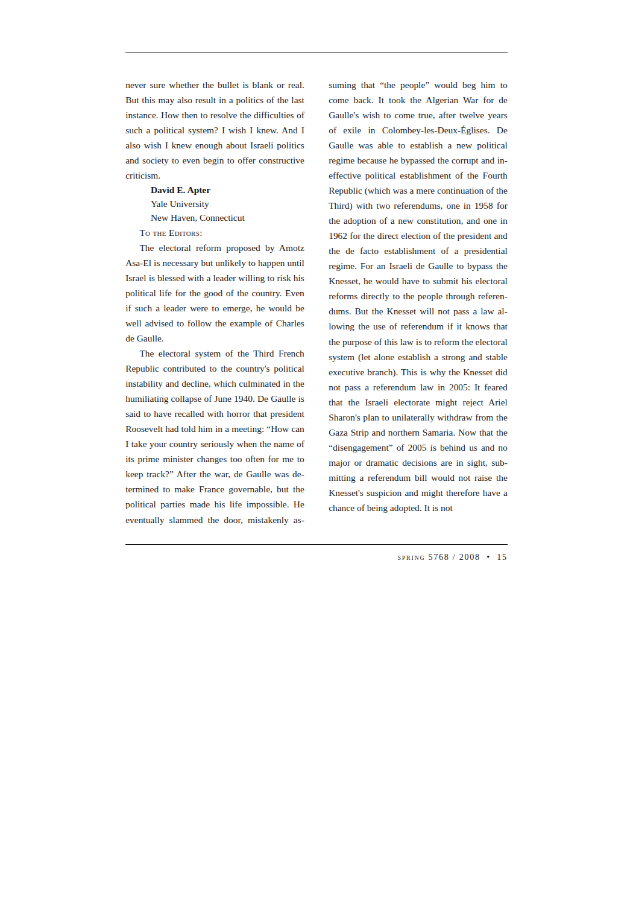never sure whether the bullet is blank or real. But this may also result in a politics of the last instance. How then to resolve the difficulties of such a political system? I wish I knew. And I also wish I knew enough about Israeli politics and society to even begin to offer constructive criticism.
David E. Apter Yale University New Haven, Connecticut
To the Editors:
The electoral reform proposed by Amotz Asa-El is necessary but unlikely to happen until Israel is blessed with a leader willing to risk his political life for the good of the country. Even if such a leader were to emerge, he would be well advised to follow the example of Charles de Gaulle.
The electoral system of the Third French Republic contributed to the country's political instability and decline, which culminated in the humiliating collapse of June 1940. De Gaulle is said to have recalled with horror that president Roosevelt had told him in a meeting: “How can I take your country seriously when the name of its prime minister changes too often for me to keep track?” After the war, de Gaulle was determined to make France governable, but the political parties made his life impossible. He eventually slammed the door, mistakenly assuming that “the people” would beg him to come back. It took the Algerian War for de Gaulle's wish to come true, after twelve years of exile in Colombey-les-Deux-Églises. De Gaulle was able to establish a new political regime because he bypassed the corrupt and ineffective political establishment of the Fourth Republic (which was a mere continuation of the Third) with two referendums, one in 1958 for the adoption of a new constitution, and one in 1962 for the direct election of the president and the de facto establishment of a presidential regime. For an Israeli de Gaulle to bypass the Knesset, he would have to submit his electoral reforms directly to the people through referendums. But the Knesset will not pass a law allowing the use of referendum if it knows that the purpose of this law is to reform the electoral system (let alone establish a strong and stable executive branch). This is why the Knesset did not pass a referendum law in 2005: It feared that the Israeli electorate might reject Ariel Sharon's plan to unilaterally withdraw from the Gaza Strip and northern Samaria. Now that the “disengagement” of 2005 is behind us and no major or dramatic decisions are in sight, submitting a referendum bill would not raise the Knesset's suspicion and might therefore have a chance of being adopted. It is not
spring 5768 / 2008 • 15